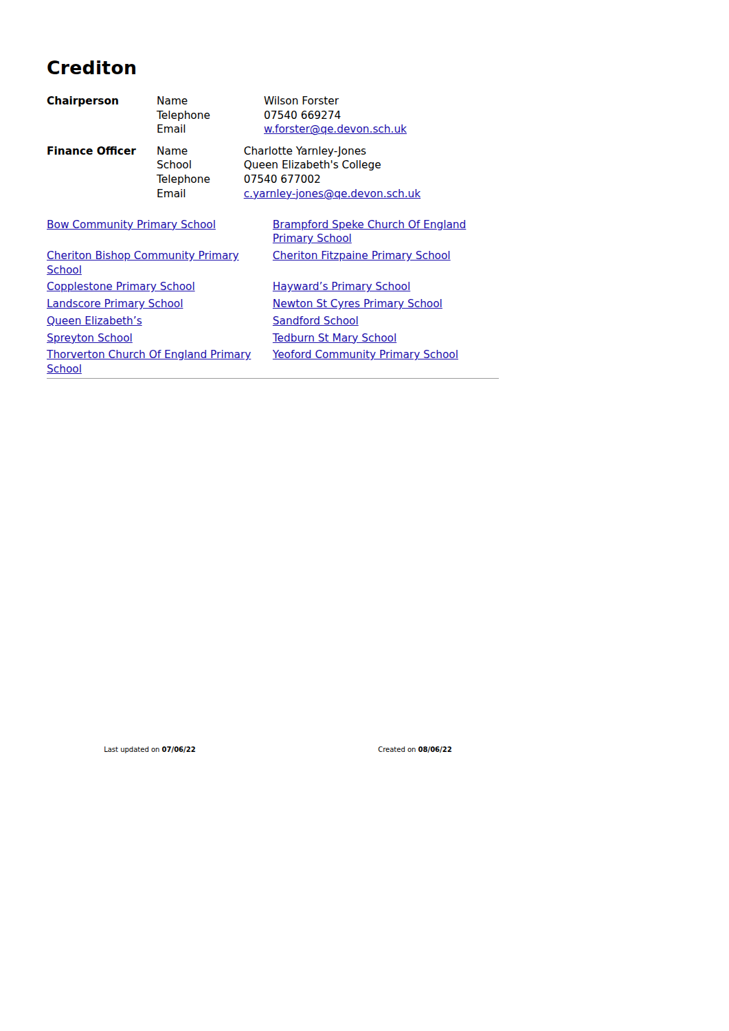Crediton
| Chairperson | Name | Wilson Forster |
| | Telephone | 07540 669274 |
| | Email | w.forster@qe.devon.sch.uk |
| Finance Officer | Name | Charlotte Yarnley-Jones |
| | School | Queen Elizabeth's College |
| | Telephone | 07540 677002 |
| | Email | c.yarnley-jones@qe.devon.sch.uk |
| Bow Community Primary School | Brampford Speke Church Of England Primary School |
| Cheriton Bishop Community Primary School | Cheriton Fitzpaine Primary School |
| Copplestone Primary School | Hayward’s Primary School |
| Landscore Primary School | Newton St Cyres Primary School |
| Queen Elizabeth’s | Sandford School |
| Spreyton School | Tedburn St Mary School |
| Thorverton Church Of England Primary School | Yeoford Community Primary School |
Last updated on 07/06/22 Created on 08/06/22